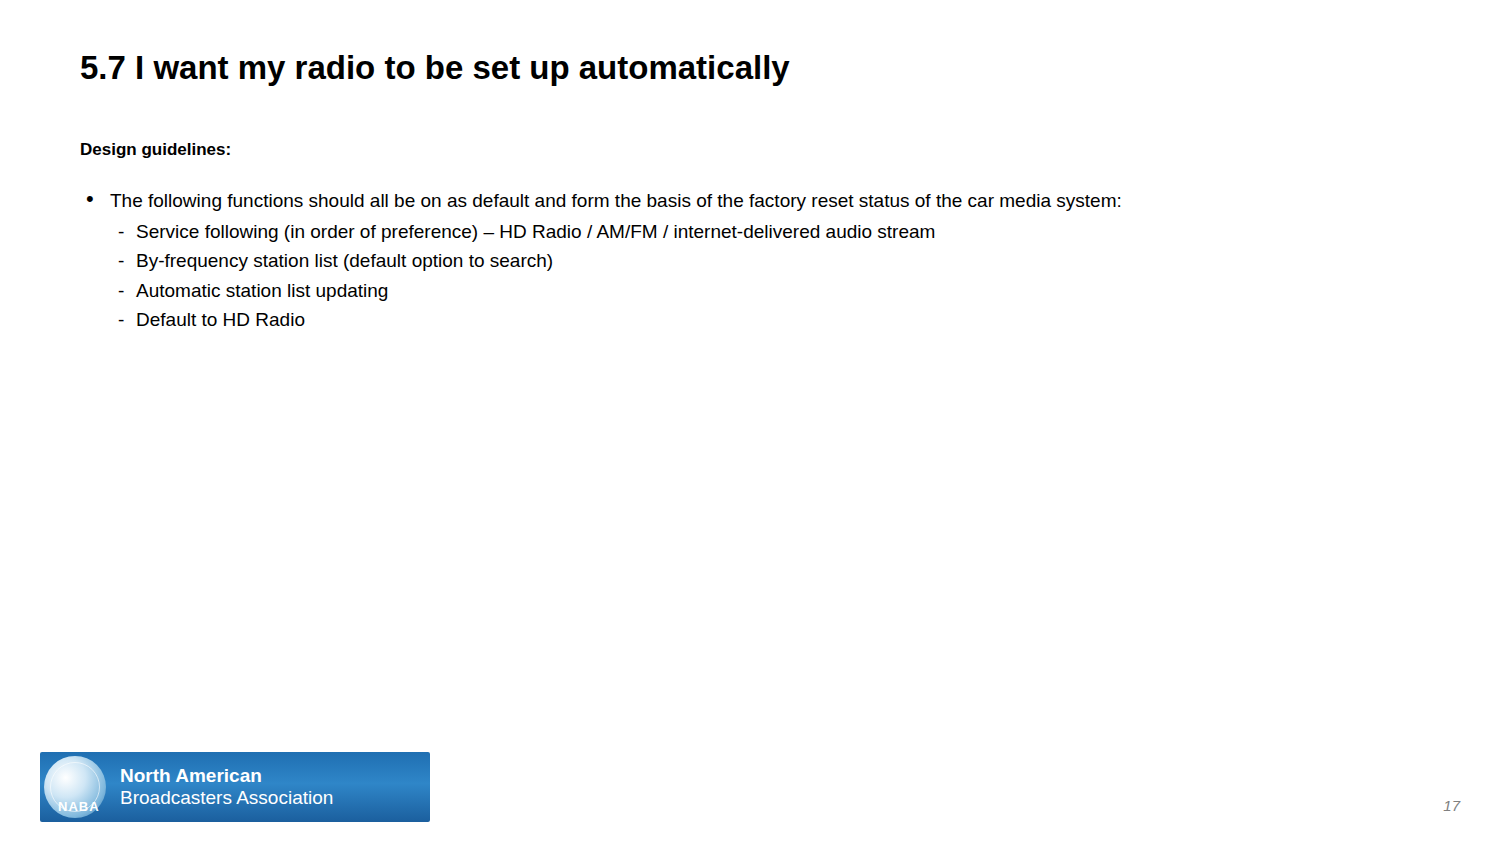5.7 I want my radio to be set up automatically
Design guidelines:
The following functions should all be on as default and form the basis of the factory reset status of the car media system:
Service following (in order of preference) – HD Radio / AM/FM / internet-delivered audio stream
By-frequency station list (default option to search)
Automatic station list updating
Default to HD Radio
NABA
North American
Broadcasters Association
17